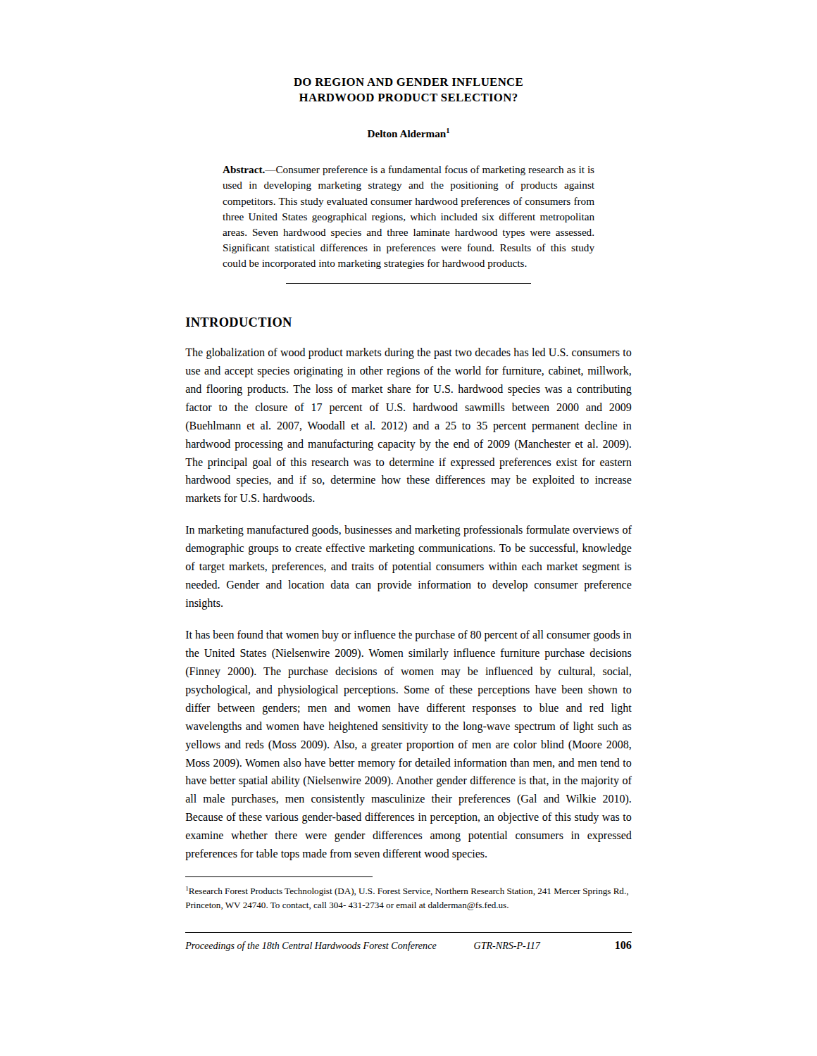Do Region and Gender Influence
Hardwood Product Selection?
Delton Alderman1
Abstract.—Consumer preference is a fundamental focus of marketing research as it is used in developing marketing strategy and the positioning of products against competitors. This study evaluated consumer hardwood preferences of consumers from three United States geographical regions, which included six different metropolitan areas. Seven hardwood species and three laminate hardwood types were assessed. Significant statistical differences in preferences were found. Results of this study could be incorporated into marketing strategies for hardwood products.
INTRODUCTION
The globalization of wood product markets during the past two decades has led U.S. consumers to use and accept species originating in other regions of the world for furniture, cabinet, millwork, and flooring products. The loss of market share for U.S. hardwood species was a contributing factor to the closure of 17 percent of U.S. hardwood sawmills between 2000 and 2009 (Buehlmann et al. 2007, Woodall et al. 2012) and a 25 to 35 percent permanent decline in hardwood processing and manufacturing capacity by the end of 2009 (Manchester et al. 2009). The principal goal of this research was to determine if expressed preferences exist for eastern hardwood species, and if so, determine how these differences may be exploited to increase markets for U.S. hardwoods.
In marketing manufactured goods, businesses and marketing professionals formulate overviews of demographic groups to create effective marketing communications. To be successful, knowledge of target markets, preferences, and traits of potential consumers within each market segment is needed. Gender and location data can provide information to develop consumer preference insights.
It has been found that women buy or influence the purchase of 80 percent of all consumer goods in the United States (Nielsenwire 2009). Women similarly influence furniture purchase decisions (Finney 2000). The purchase decisions of women may be influenced by cultural, social, psychological, and physiological perceptions. Some of these perceptions have been shown to differ between genders; men and women have different responses to blue and red light wavelengths and women have heightened sensitivity to the long-wave spectrum of light such as yellows and reds (Moss 2009). Also, a greater proportion of men are color blind (Moore 2008, Moss 2009). Women also have better memory for detailed information than men, and men tend to have better spatial ability (Nielsenwire 2009). Another gender difference is that, in the majority of all male purchases, men consistently masculinize their preferences (Gal and Wilkie 2010). Because of these various gender-based differences in perception, an objective of this study was to examine whether there were gender differences among potential consumers in expressed preferences for table tops made from seven different wood species.
1Research Forest Products Technologist (DA), U.S. Forest Service, Northern Research Station, 241 Mercer Springs Rd., Princeton, WV 24740. To contact, call 304- 431-2734 or email at dalderman@fs.fed.us.
Proceedings of the 18th Central Hardwoods Forest Conference GTR-NRS-P-117 106